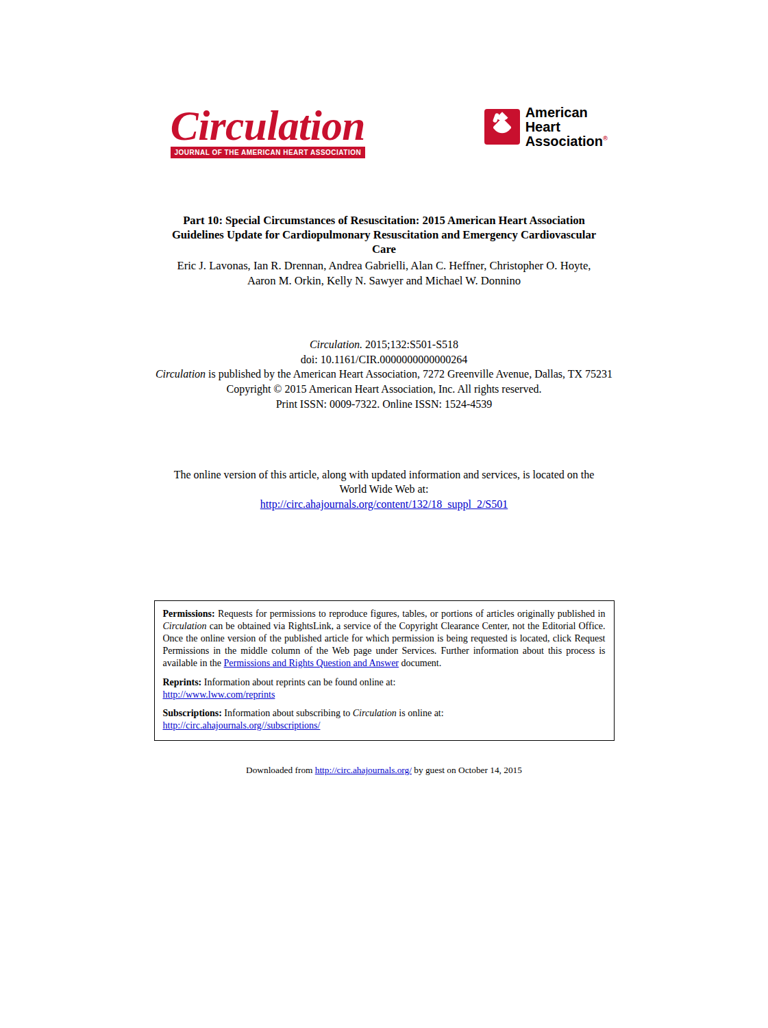Circulation
JOURNAL OF THE AMERICAN HEART ASSOCIATION
American
Heart
Association®
Part 10: Special Circumstances of Resuscitation: 2015 American Heart Association
Guidelines Update for Cardiopulmonary Resuscitation and Emergency Cardiovascular
Care
Eric J. Lavonas, Ian R. Drennan, Andrea Gabrielli, Alan C. Heffner, Christopher O. Hoyte,
Aaron M. Orkin, Kelly N. Sawyer and Michael W. Donnino
Circulation. 2015;132:S501-S518
doi: 10.1161/CIR.0000000000000264
Circulation is published by the American Heart Association, 7272 Greenville Avenue, Dallas, TX 75231
Copyright © 2015 American Heart Association, Inc. All rights reserved.
Print ISSN: 0009-7322. Online ISSN: 1524-4539
The online version of this article, along with updated information and services, is located on the
World Wide Web at:
http://circ.ahajournals.org/content/132/18_suppl_2/S501
Permissions: Requests for permissions to reproduce figures, tables, or portions of articles originally published in Circulation can be obtained via RightsLink, a service of the Copyright Clearance Center, not the Editorial Office. Once the online version of the published article for which permission is being requested is located, click Request Permissions in the middle column of the Web page under Services. Further information about this process is available in the Permissions and Rights Question and Answer document.
Reprints: Information about reprints can be found online at:
http://www.lww.com/reprints
Subscriptions: Information about subscribing to Circulation is online at:
http://circ.ahajournals.org//subscriptions/
Downloaded from http://circ.ahajournals.org/ by guest on October 14, 2015